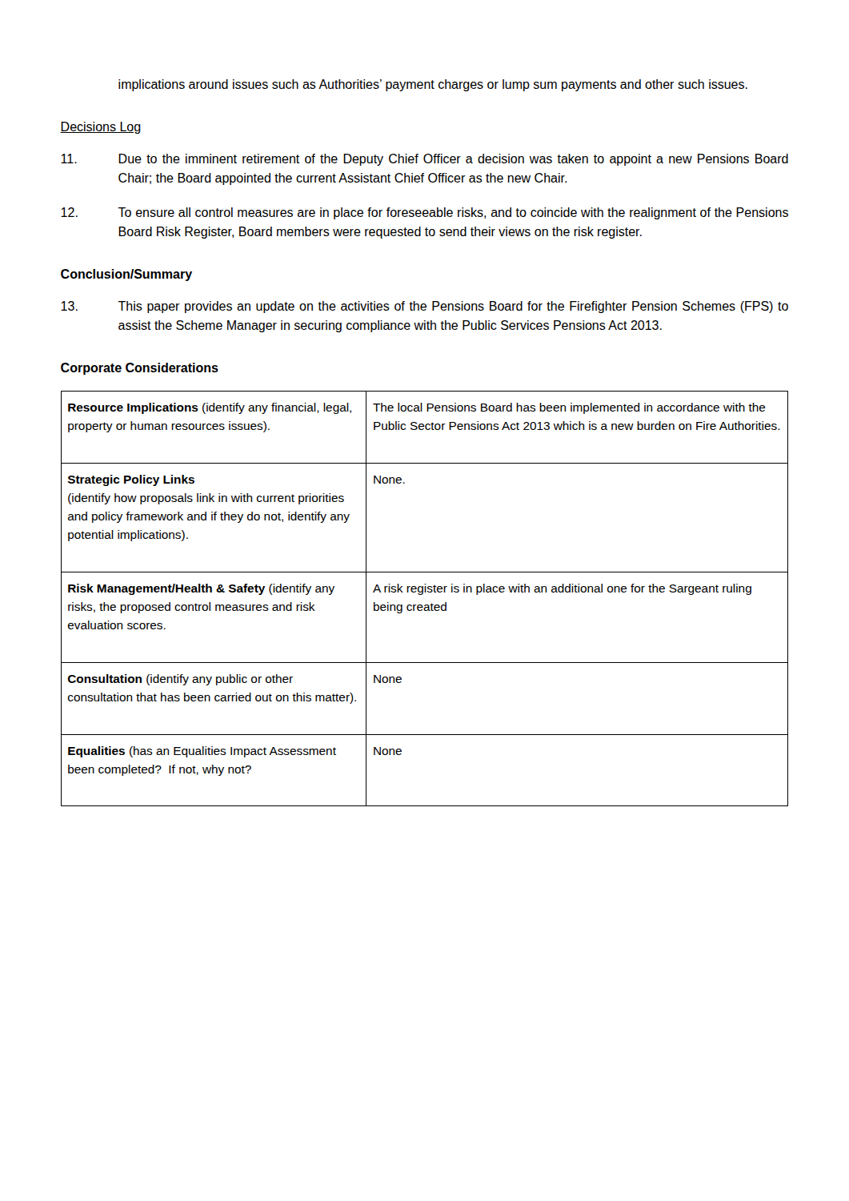implications around issues such as Authorities’ payment charges or lump sum payments and other such issues.
Decisions Log
11. Due to the imminent retirement of the Deputy Chief Officer a decision was taken to appoint a new Pensions Board Chair; the Board appointed the current Assistant Chief Officer as the new Chair.
12. To ensure all control measures are in place for foreseeable risks, and to coincide with the realignment of the Pensions Board Risk Register, Board members were requested to send their views on the risk register.
Conclusion/Summary
13. This paper provides an update on the activities of the Pensions Board for the Firefighter Pension Schemes (FPS) to assist the Scheme Manager in securing compliance with the Public Services Pensions Act 2013.
Corporate Considerations
| Resource Implications (identify any financial, legal, property or human resources issues). | The local Pensions Board has been implemented in accordance with the Public Sector Pensions Act 2013 which is a new burden on Fire Authorities. |
| Strategic Policy Links (identify how proposals link in with current priorities and policy framework and if they do not, identify any potential implications). | None. |
| Risk Management/Health & Safety (identify any risks, the proposed control measures and risk evaluation scores. | A risk register is in place with an additional one for the Sargeant ruling being created |
| Consultation (identify any public or other consultation that has been carried out on this matter). | None |
| Equalities (has an Equalities Impact Assessment been completed? If not, why not? | None |